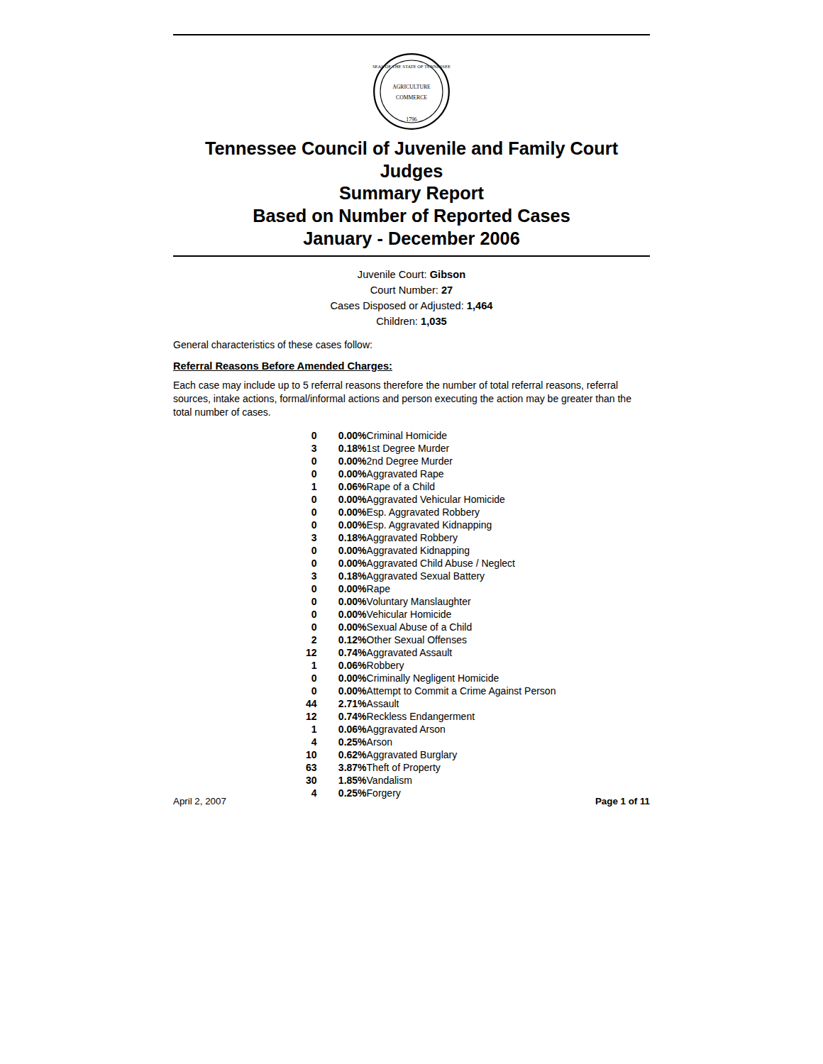Tennessee Council of Juvenile and Family Court Judges
Summary Report
Based on Number of Reported Cases
January - December 2006
Juvenile Court: Gibson
Court Number: 27
Cases Disposed or Adjusted: 1,464
Children: 1,035
General characteristics of these cases follow:
Referral Reasons Before Amended Charges:
Each case may include up to 5 referral reasons therefore the number of total referral reasons, referral sources, intake actions, formal/informal actions and person executing the action may be greater than the total number of cases.
| 0 | 0.00% | Criminal Homicide |
| 3 | 0.18% | 1st Degree Murder |
| 0 | 0.00% | 2nd Degree Murder |
| 0 | 0.00% | Aggravated Rape |
| 1 | 0.06% | Rape of a Child |
| 0 | 0.00% | Aggravated Vehicular Homicide |
| 0 | 0.00% | Esp. Aggravated Robbery |
| 0 | 0.00% | Esp. Aggravated Kidnapping |
| 3 | 0.18% | Aggravated Robbery |
| 0 | 0.00% | Aggravated Kidnapping |
| 0 | 0.00% | Aggravated Child Abuse / Neglect |
| 3 | 0.18% | Aggravated Sexual Battery |
| 0 | 0.00% | Rape |
| 0 | 0.00% | Voluntary Manslaughter |
| 0 | 0.00% | Vehicular Homicide |
| 0 | 0.00% | Sexual Abuse of a Child |
| 2 | 0.12% | Other Sexual Offenses |
| 12 | 0.74% | Aggravated Assault |
| 1 | 0.06% | Robbery |
| 0 | 0.00% | Criminally Negligent Homicide |
| 0 | 0.00% | Attempt to Commit a Crime Against Person |
| 44 | 2.71% | Assault |
| 12 | 0.74% | Reckless Endangerment |
| 1 | 0.06% | Aggravated Arson |
| 4 | 0.25% | Arson |
| 10 | 0.62% | Aggravated Burglary |
| 63 | 3.87% | Theft of Property |
| 30 | 1.85% | Vandalism |
| 4 | 0.25% | Forgery |
April 2, 2007
Page 1 of 11